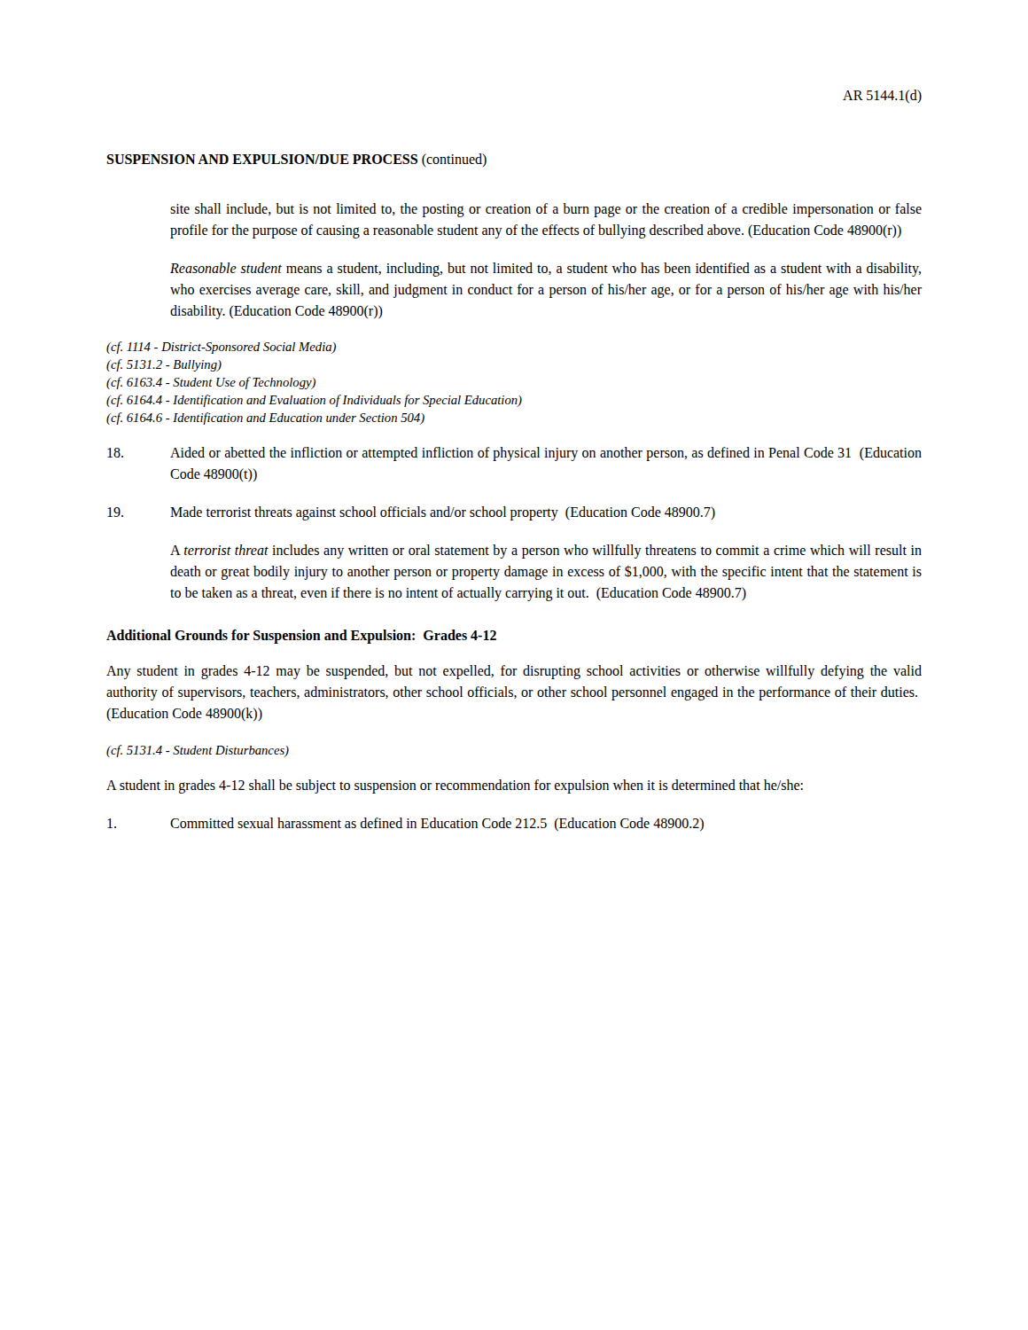AR 5144.1(d)
SUSPENSION AND EXPULSION/DUE PROCESS (continued)
site shall include, but is not limited to, the posting or creation of a burn page or the creation of a credible impersonation or false profile for the purpose of causing a reasonable student any of the effects of bullying described above. (Education Code 48900(r))
Reasonable student means a student, including, but not limited to, a student who has been identified as a student with a disability, who exercises average care, skill, and judgment in conduct for a person of his/her age, or for a person of his/her age with his/her disability. (Education Code 48900(r))
(cf. 1114 - District-Sponsored Social Media)
(cf. 5131.2 - Bullying)
(cf. 6163.4 - Student Use of Technology)
(cf. 6164.4 - Identification and Evaluation of Individuals for Special Education)
(cf. 6164.6 - Identification and Education under Section 504)
18.
Aided or abetted the infliction or attempted infliction of physical injury on another person, as defined in Penal Code 31 (Education Code 48900(t))
19.
Made terrorist threats against school officials and/or school property (Education Code 48900.7)
A terrorist threat includes any written or oral statement by a person who willfully threatens to commit a crime which will result in death or great bodily injury to another person or property damage in excess of $1,000, with the specific intent that the statement is to be taken as a threat, even if there is no intent of actually carrying it out. (Education Code 48900.7)
Additional Grounds for Suspension and Expulsion: Grades 4-12
Any student in grades 4-12 may be suspended, but not expelled, for disrupting school activities or otherwise willfully defying the valid authority of supervisors, teachers, administrators, other school officials, or other school personnel engaged in the performance of their duties. (Education Code 48900(k))
(cf. 5131.4 - Student Disturbances)
A student in grades 4-12 shall be subject to suspension or recommendation for expulsion when it is determined that he/she:
1.
Committed sexual harassment as defined in Education Code 212.5 (Education Code 48900.2)